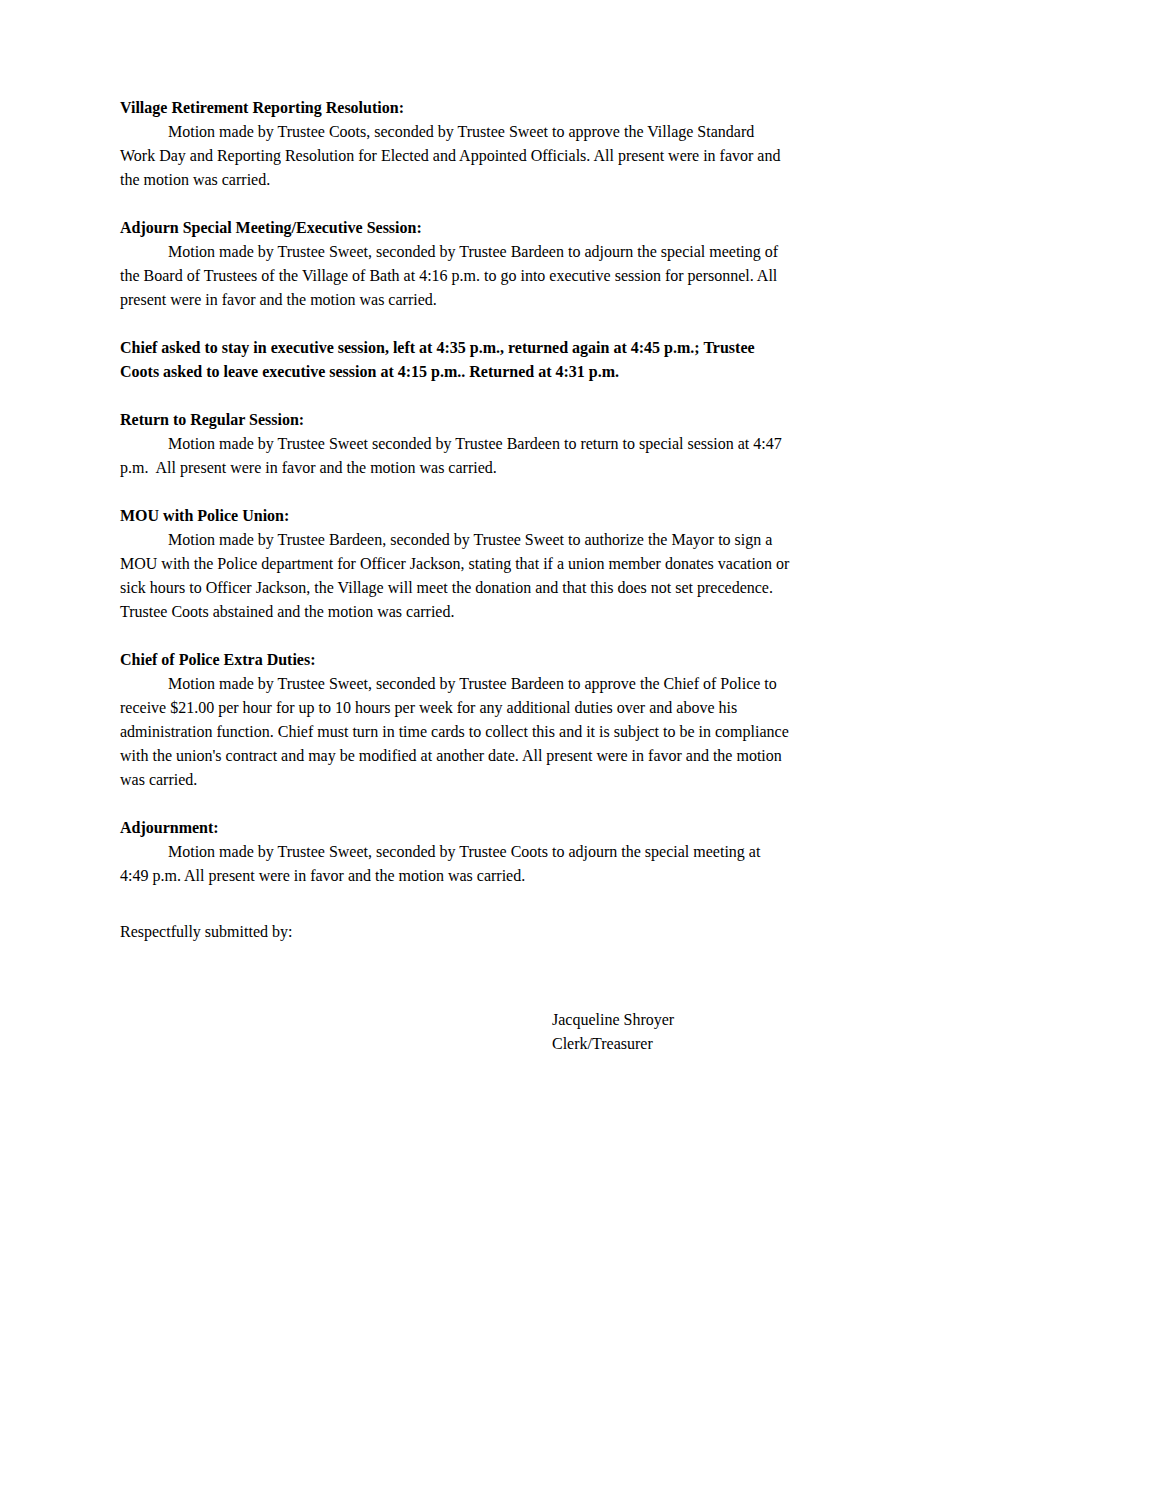Village Retirement Reporting Resolution:
Motion made by Trustee Coots, seconded by Trustee Sweet to approve the Village Standard Work Day and Reporting Resolution for Elected and Appointed Officials. All present were in favor and the motion was carried.
Adjourn Special Meeting/Executive Session:
Motion made by Trustee Sweet, seconded by Trustee Bardeen to adjourn the special meeting of the Board of Trustees of the Village of Bath at 4:16 p.m. to go into executive session for personnel. All present were in favor and the motion was carried.
Chief asked to stay in executive session, left at 4:35 p.m., returned again at 4:45 p.m.; Trustee Coots asked to leave executive session at 4:15 p.m.. Returned at 4:31 p.m.
Return to Regular Session:
Motion made by Trustee Sweet seconded by Trustee Bardeen to return to special session at 4:47 p.m. All present were in favor and the motion was carried.
MOU with Police Union:
Motion made by Trustee Bardeen, seconded by Trustee Sweet to authorize the Mayor to sign a MOU with the Police department for Officer Jackson, stating that if a union member donates vacation or sick hours to Officer Jackson, the Village will meet the donation and that this does not set precedence. Trustee Coots abstained and the motion was carried.
Chief of Police Extra Duties:
Motion made by Trustee Sweet, seconded by Trustee Bardeen to approve the Chief of Police to receive $21.00 per hour for up to 10 hours per week for any additional duties over and above his administration function. Chief must turn in time cards to collect this and it is subject to be in compliance with the union's contract and may be modified at another date. All present were in favor and the motion was carried.
Adjournment:
Motion made by Trustee Sweet, seconded by Trustee Coots to adjourn the special meeting at 4:49 p.m. All present were in favor and the motion was carried.
Respectfully submitted by:
Jacqueline Shroyer
Clerk/Treasurer